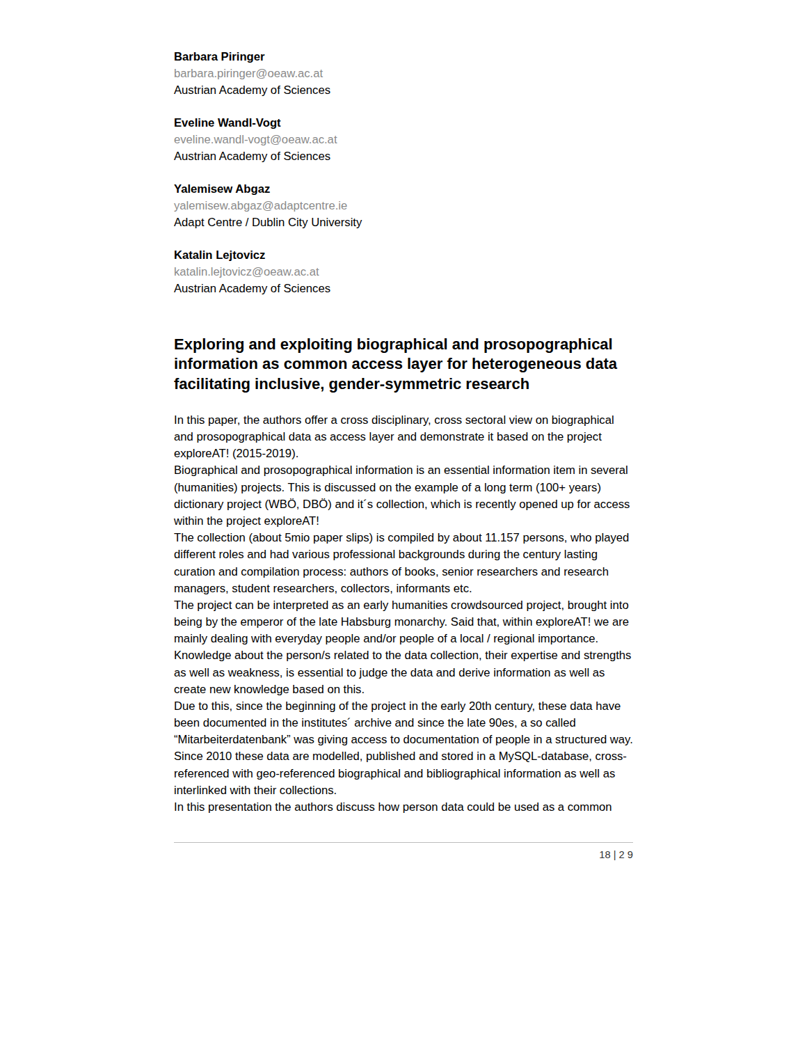Barbara Piringer
barbara.piringer@oeaw.ac.at
Austrian Academy of Sciences
Eveline Wandl-Vogt
eveline.wandl-vogt@oeaw.ac.at
Austrian Academy of Sciences
Yalemisew Abgaz
yalemisew.abgaz@adaptcentre.ie
Adapt Centre / Dublin City University
Katalin Lejtovicz
katalin.lejtovicz@oeaw.ac.at
Austrian Academy of Sciences
Exploring and exploiting biographical and prosopographical information as common access layer for heterogeneous data facilitating inclusive, gender-symmetric research
In this paper, the authors offer a cross disciplinary, cross sectoral view on biographical and prosopographical data as access layer and demonstrate it based on the project exploreAT! (2015-2019).
Biographical and prosopographical information is an essential information item in several (humanities) projects. This is discussed on the example of a long term (100+ years) dictionary project (WBÖ, DBÖ) and it´s collection, which is recently opened up for access within the project exploreAT!
The collection (about 5mio paper slips) is compiled by about 11.157 persons, who played different roles and had various professional backgrounds during the century lasting curation and compilation process: authors of books, senior researchers and research managers, student researchers, collectors, informants etc.
The project can be interpreted as an early humanities crowdsourced project, brought into being by the emperor of the late Habsburg monarchy. Said that, within exploreAT! we are mainly dealing with everyday people and/or people of a local / regional importance.
Knowledge about the person/s related to the data collection, their expertise and strengths as well as weakness, is essential to judge the data and derive information as well as create new knowledge based on this.
Due to this, since the beginning of the project in the early 20th century, these data have been documented in the institutes´ archive and since the late 90es, a so called “Mitarbeiterdatenbank” was giving access to documentation of people in a structured way. Since 2010 these data are modelled, published and stored in a MySQL-database, cross-referenced with geo-referenced biographical and bibliographical information as well as interlinked with their collections.
In this presentation the authors discuss how person data could be used as a common
18 | 2 9